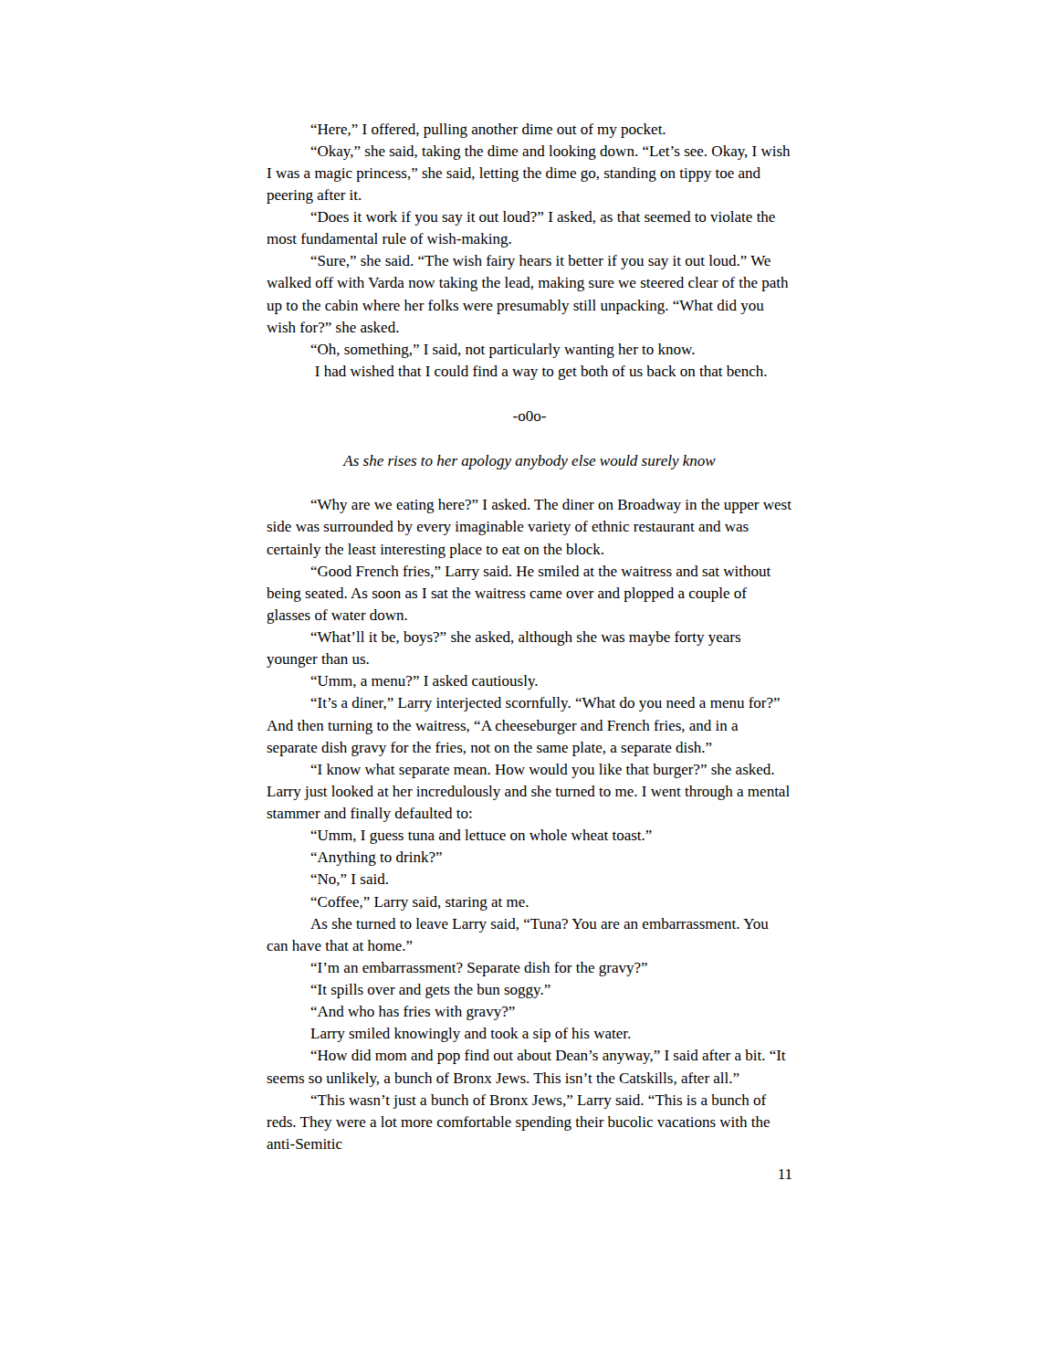“Here,” I offered, pulling another dime out of my pocket.
“Okay,” she said, taking the dime and looking down. “Let’s see. Okay, I wish I was a magic princess,” she said, letting the dime go, standing on tippy toe and peering after it.
“Does it work if you say it out loud?” I asked, as that seemed to violate the most fundamental rule of wish-making.
“Sure,” she said. “The wish fairy hears it better if you say it out loud.” We walked off with Varda now taking the lead, making sure we steered clear of the path up to the cabin where her folks were presumably still unpacking. “What did you wish for?” she asked.
“Oh, something,” I said, not particularly wanting her to know.
I had wished that I could find a way to get both of us back on that bench.
-o0o-
As she rises to her apology anybody else would surely know
“Why are we eating here?” I asked. The diner on Broadway in the upper west side was surrounded by every imaginable variety of ethnic restaurant and was certainly the least interesting place to eat on the block.
“Good French fries,” Larry said. He smiled at the waitress and sat without being seated. As soon as I sat the waitress came over and plopped a couple of glasses of water down.
“What’ll it be, boys?” she asked, although she was maybe forty years younger than us.
“Umm, a menu?” I asked cautiously.
“It’s a diner,” Larry interjected scornfully. “What do you need a menu for?” And then turning to the waitress, “A cheeseburger and French fries, and in a separate dish gravy for the fries, not on the same plate, a separate dish.”
“I know what separate mean. How would you like that burger?” she asked. Larry just looked at her incredulously and she turned to me. I went through a mental stammer and finally defaulted to:
“Umm, I guess tuna and lettuce on whole wheat toast.”
“Anything to drink?”
“No,” I said.
“Coffee,” Larry said, staring at me.
As she turned to leave Larry said, “Tuna? You are an embarrassment. You can have that at home.”
“I’m an embarrassment? Separate dish for the gravy?”
“It spills over and gets the bun soggy.”
“And who has fries with gravy?”
Larry smiled knowingly and took a sip of his water.
“How did mom and pop find out about Dean’s anyway,” I said after a bit. “It seems so unlikely, a bunch of Bronx Jews. This isn’t the Catskills, after all.”
“This wasn’t just a bunch of Bronx Jews,” Larry said. “This is a bunch of reds. They were a lot more comfortable spending their bucolic vacations with the anti-Semitic
11